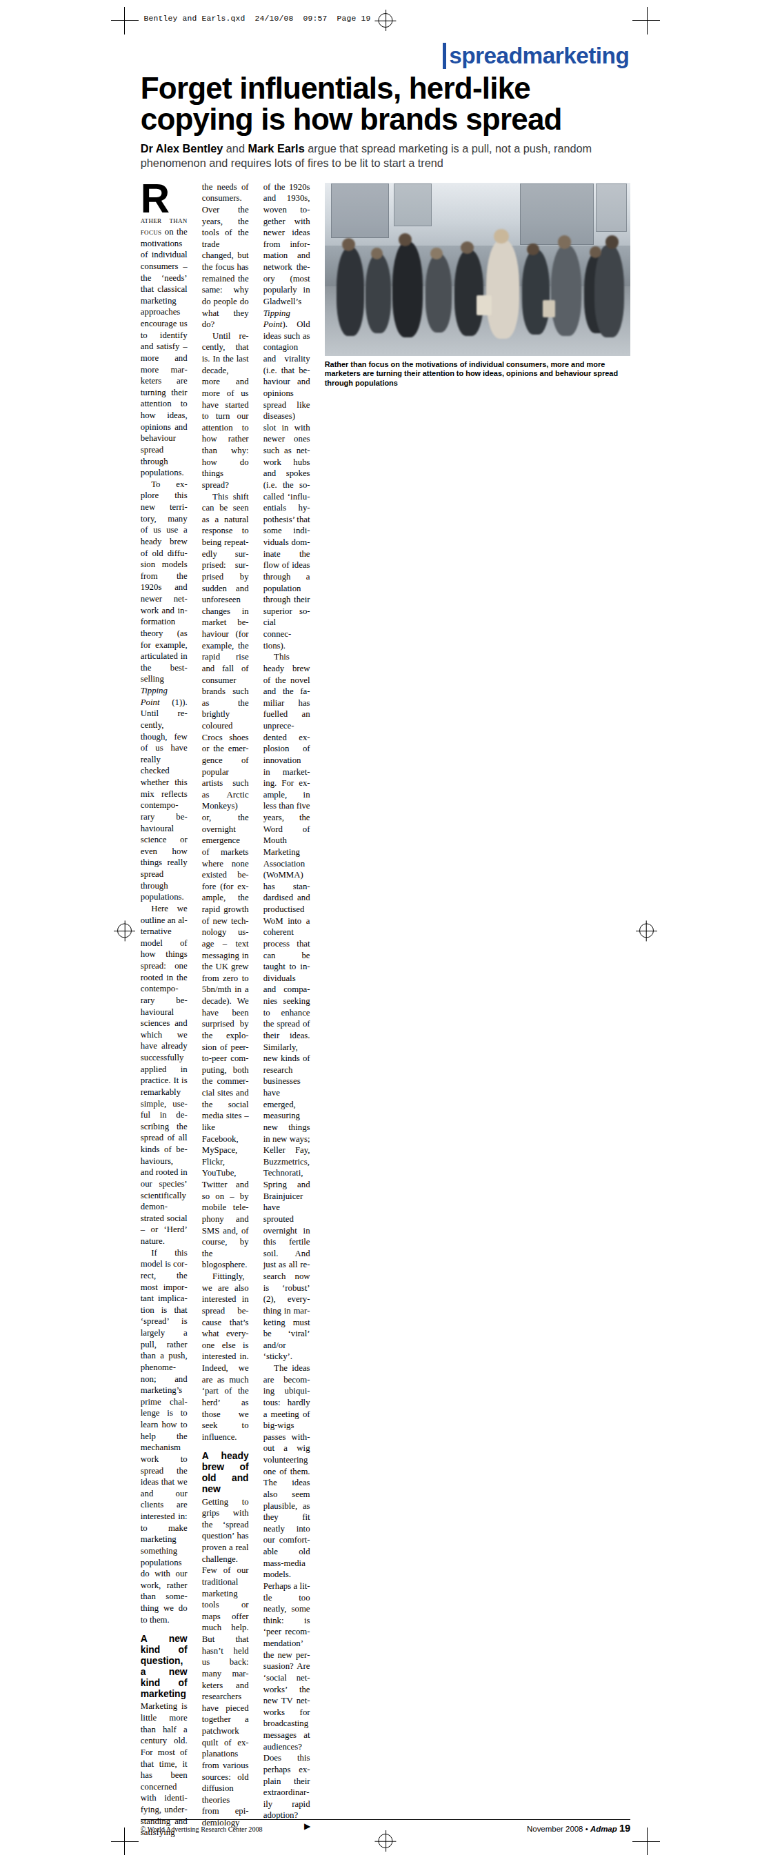Bentley and Earls.qxd 24/10/08 09:57 Page 19
spread marketing
Forget influentials, herd-like copying is how brands spread
Dr Alex Bentley and Mark Earls argue that spread marketing is a pull, not a push, random phenomenon and requires lots of fires to be lit to start a trend
Rather than focus on the motivations of individual consumers, more and more marketers are turning their attention to how ideas, opinions and behaviour spread through populations
Rather than focus on the motivations of individual consumers – the ‘needs’ that classical marketing approaches encourage us to identify and satisfy – more and more marketers are turning their attention to how ideas, opinions and behaviour spread through populations.
To explore this new territory, many of us use a heady brew of old diffusion models from the 1920s and newer network and information theory (as for example, articulated in the bestselling Tipping Point (1)). Until recently, though, few of us have really checked whether this mix reflects contemporary behavioural science or even how things really spread through populations.
Here we outline an alternative model of how things spread: one rooted in the contemporary behavioural sciences and which we have already successfully applied in practice. It is remarkably simple, useful in describing the spread of all kinds of behaviours, and rooted in our species’ scientifically demonstrated social – or ‘Herd’ nature.
If this model is correct, the most important implication is that ‘spread’ is largely a pull, rather than a push, phenomenon; and marketing’s prime challenge is to learn how to help the mechanism work to spread the ideas that we and our clients are interested in: to make marketing something populations do with our work, rather than something we do to them.
A new kind of question, a new kind of marketing
Marketing is little more than half a century old. For most of that time, it has been concerned with identifying, understanding and satisfying the needs of consumers. Over the years, the tools of the trade changed, but the focus has remained the same: why do people do what they do?
Until recently, that is. In the last decade, more and more of us have started to turn our attention to how rather than why: how do things spread?
This shift can be seen as a natural response to being repeatedly surprised: surprised by sudden and unforeseen changes in market behaviour (for example, the rapid rise and fall of consumer brands such as the brightly coloured Crocs shoes or the emergence of popular artists such as Arctic Monkeys) or, the overnight emergence of markets where none existed before (for example, the rapid growth of new technology usage – text messaging in the UK grew from zero to 5bn/mth in a decade). We have been surprised by the explosion of peer-to-peer computing, both the commercial sites and the social media sites – like Facebook, MySpace, Flickr, YouTube, Twitter and so on – by mobile telephony and SMS and, of course, by the blogosphere.
Fittingly, we are also interested in spread because that’s what everyone else is interested in. Indeed, we are as much ‘part of the herd’ as those we seek to influence.
A heady brew of old and new
Getting to grips with the ‘spread question’ has proven a real challenge. Few of our traditional marketing tools or maps offer much help. But that hasn’t held us back: many marketers and researchers have pieced together a patchwork quilt of explanations from various sources: old diffusion theories from epidemiology of the 1920s and 1930s, woven together with newer ideas from information and network theory (most popularly in Gladwell’s Tipping Point). Old ideas such as contagion and virality (i.e. that behaviour and opinions spread like diseases) slot in with newer ones such as network hubs and spokes (i.e. the so-called ‘influentials hypothesis’ that some individuals dominate the flow of ideas through a population through their superior social connections).
This heady brew of the novel and the familiar has fuelled an unprecedented explosion of innovation in marketing. For example, in less than five years, the Word of Mouth Marketing Association (WoMMA) has standardised and productised WoM into a coherent process that can be taught to individuals and companies seeking to enhance the spread of their ideas. Similarly, new kinds of research businesses have emerged, measuring new things in new ways; Keller Fay, Buzzmetrics, Technorati, Spring and Brainjuicer have sprouted overnight in this fertile soil. And just as all research now is ‘robust’ (2), everything in marketing must be ‘viral’ and/or ‘sticky’.
The ideas are becoming ubiquitous: hardly a meeting of big-wigs passes without a wig volunteering one of them. The ideas also seem plausible, as they fit neatly into our comfortable old mass-media models. Perhaps a little too neatly, some think: is ‘peer recommendation’ the new persuasion? Are ‘social networks’ the new TV networks for broadcasting messages at audiences? Does this perhaps explain their extraordinarily rapid adoption?
▶
© World Advertising Research Center 2008
November 2008 • Admap 19